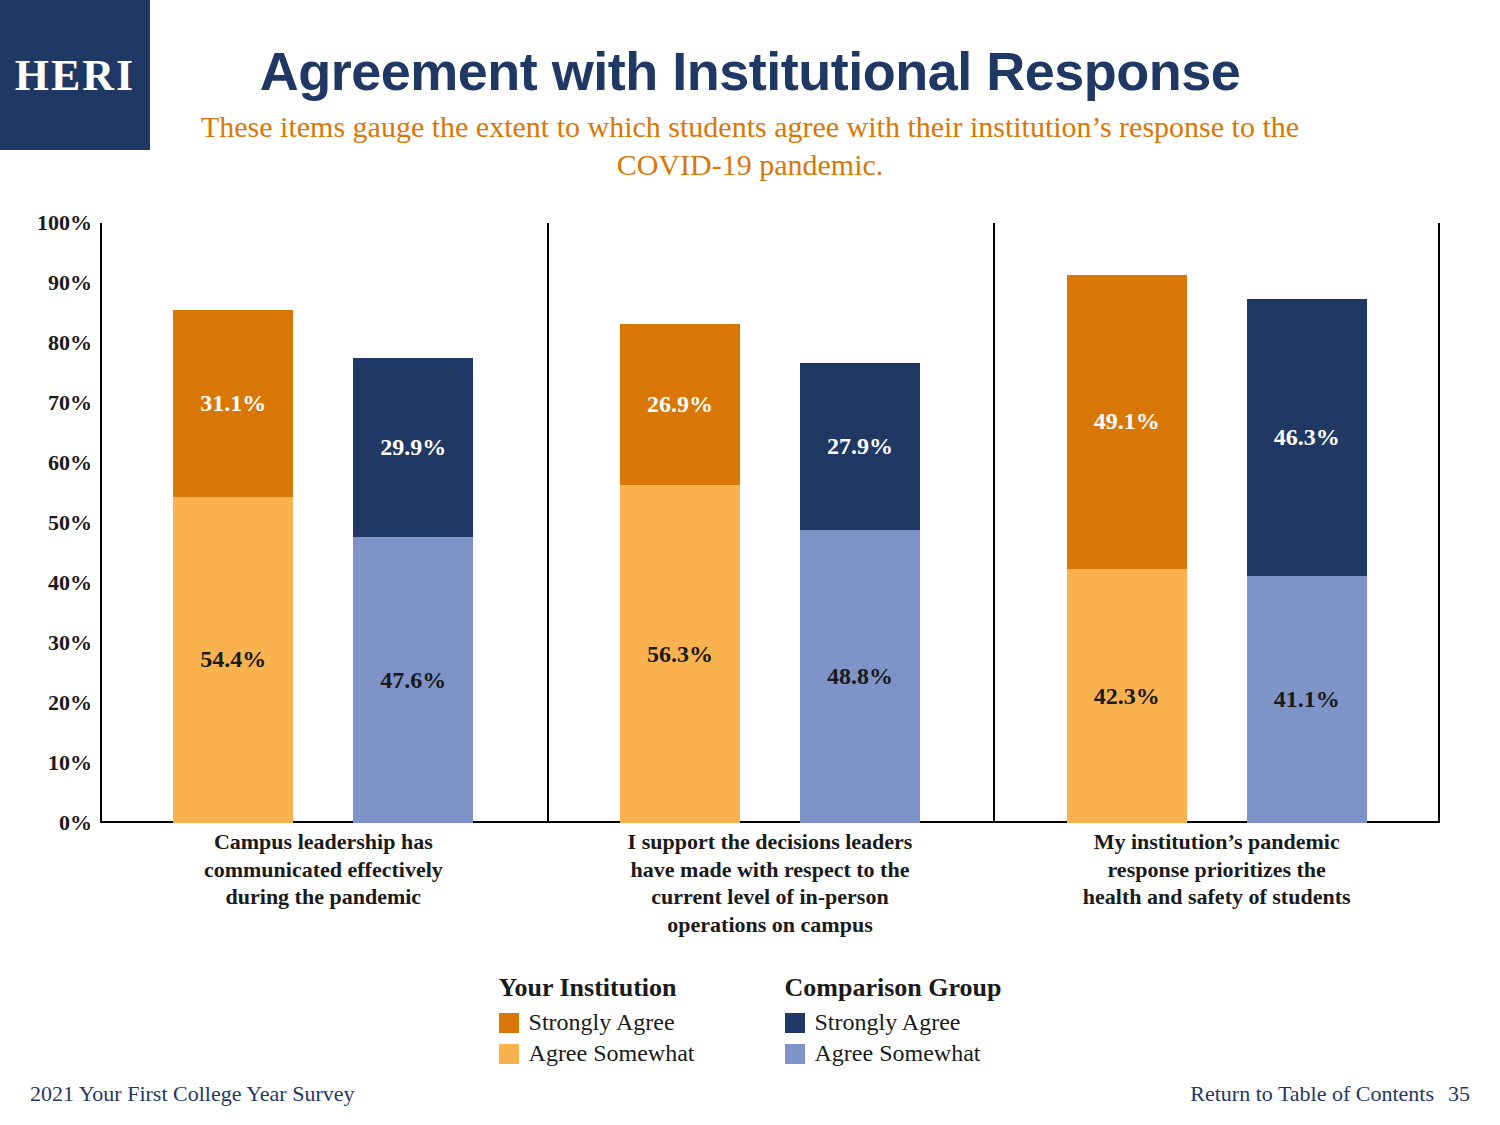HERI
Agreement with Institutional Response
These items gauge the extent to which students agree with their institution’s response to the COVID-19 pandemic.
100%
90%
80%
70%
60%
50%
40%
30%
20%
10%
0%
31.1%
54.4%
29.9%
47.6%
26.9%
56.3%
27.9%
48.8%
49.1%
42.3%
46.3%
41.1%
Campus leadership has
communicated effectively
during the pandemic
I support the decisions leaders
have made with respect to the
current level of in-person
operations on campus
My institution’s pandemic
response prioritizes the
health and safety of students
Your Institution
Strongly Agree
Agree Somewhat
Comparison Group
Strongly Agree
Agree Somewhat
2021 Your First College Year Survey
Return to Table of Contents 35